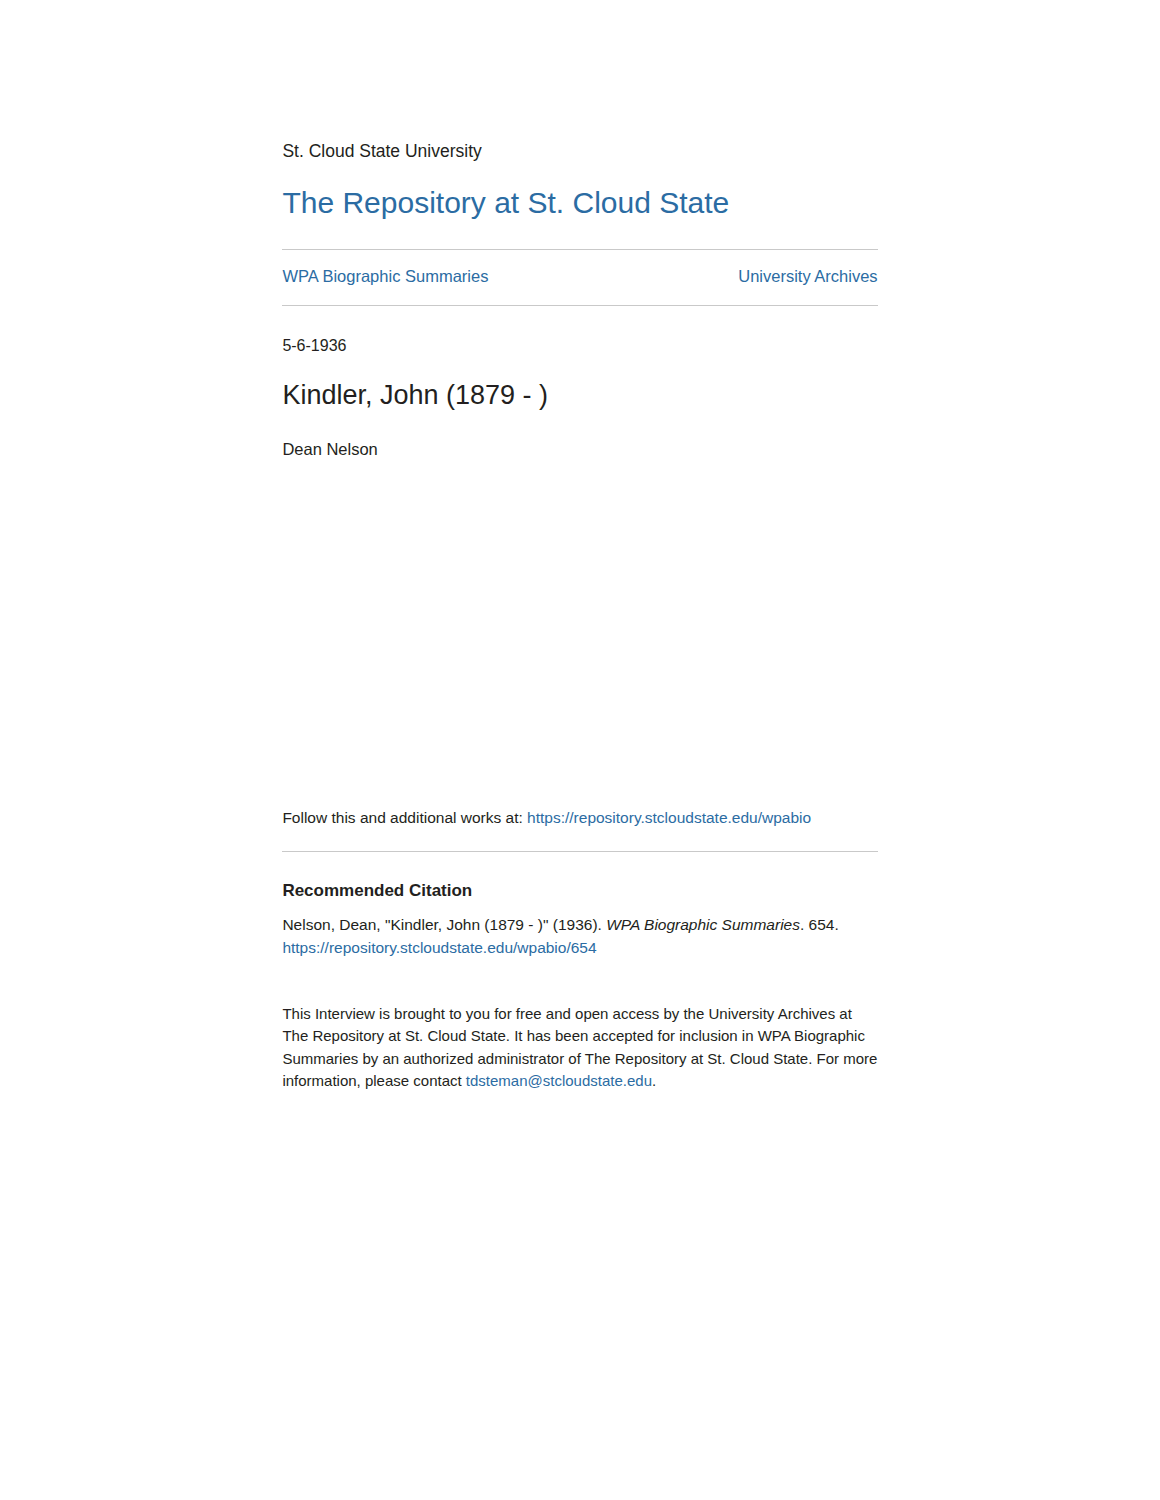St. Cloud State University
The Repository at St. Cloud State
WPA Biographic Summaries
University Archives
5-6-1936
Kindler, John (1879 - )
Dean Nelson
Follow this and additional works at: https://repository.stcloudstate.edu/wpabio
Recommended Citation
Nelson, Dean, "Kindler, John (1879 - )" (1936). WPA Biographic Summaries. 654.
https://repository.stcloudstate.edu/wpabio/654
This Interview is brought to you for free and open access by the University Archives at The Repository at St. Cloud State. It has been accepted for inclusion in WPA Biographic Summaries by an authorized administrator of The Repository at St. Cloud State. For more information, please contact tdsteman@stcloudstate.edu.